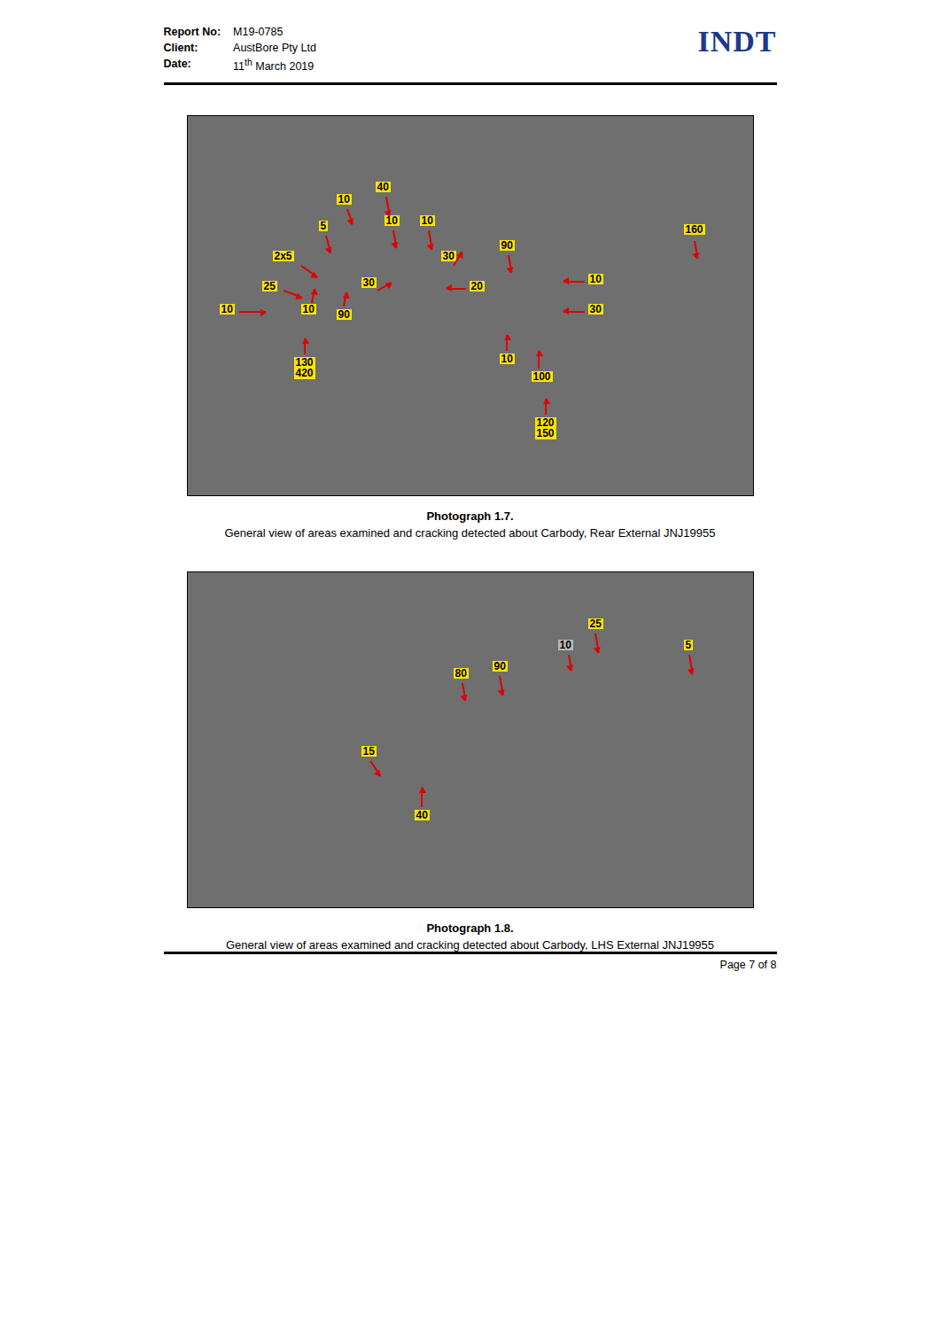| Report No: | M19-0785 |
| Client: | AustBore Pty Ltd |
| Date: | 11 th March 2019 |
INDT
10 40 10 10 5 2x5 30 90 160 30 20 10 25 10 10 90 30 10 100 130
420 120
150
Photograph 1.7.
General view of areas examined and cracking detected about Carbody, Rear External JNJ19955
25 10 5 80 90 15 40
Photograph 1.8.
General view of areas examined and cracking detected about Carbody, LHS External JNJ19955
Page 7 of 8